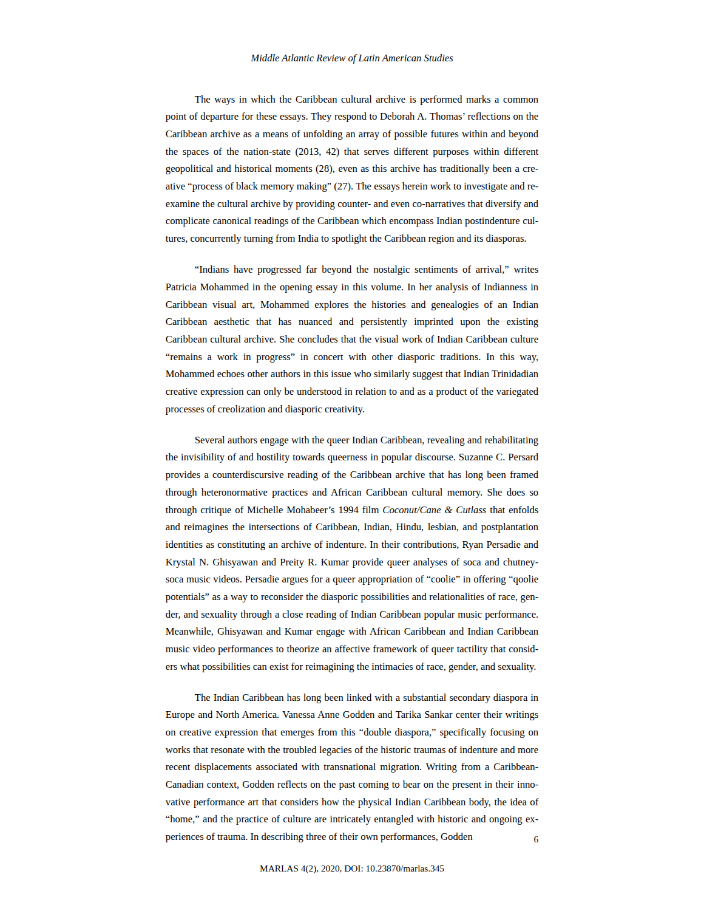Middle Atlantic Review of Latin American Studies
The ways in which the Caribbean cultural archive is performed marks a common point of departure for these essays. They respond to Deborah A. Thomas’ reflections on the Caribbean archive as a means of unfolding an array of possible futures within and beyond the spaces of the nation-state (2013, 42) that serves different purposes within different geopolitical and historical moments (28), even as this archive has traditionally been a creative “process of black memory making” (27). The essays herein work to investigate and reexamine the cultural archive by providing counter- and even co-narratives that diversify and complicate canonical readings of the Caribbean which encompass Indian postindenture cultures, concurrently turning from India to spotlight the Caribbean region and its diasporas.
“Indians have progressed far beyond the nostalgic sentiments of arrival,” writes Patricia Mohammed in the opening essay in this volume. In her analysis of Indianness in Caribbean visual art, Mohammed explores the histories and genealogies of an Indian Caribbean aesthetic that has nuanced and persistently imprinted upon the existing Caribbean cultural archive. She concludes that the visual work of Indian Caribbean culture “remains a work in progress” in concert with other diasporic traditions. In this way, Mohammed echoes other authors in this issue who similarly suggest that Indian Trinidadian creative expression can only be understood in relation to and as a product of the variegated processes of creolization and diasporic creativity.
Several authors engage with the queer Indian Caribbean, revealing and rehabilitating the invisibility of and hostility towards queerness in popular discourse. Suzanne C. Persard provides a counterdiscursive reading of the Caribbean archive that has long been framed through heteronormative practices and African Caribbean cultural memory. She does so through critique of Michelle Mohabeer’s 1994 film Coconut/Cane & Cutlass that enfolds and reimagines the intersections of Caribbean, Indian, Hindu, lesbian, and postplantation identities as constituting an archive of indenture. In their contributions, Ryan Persadie and Krystal N. Ghisyawan and Preity R. Kumar provide queer analyses of soca and chutney-soca music videos. Persadie argues for a queer appropriation of “coolie” in offering “qoolie potentials” as a way to reconsider the diasporic possibilities and relationalities of race, gender, and sexuality through a close reading of Indian Caribbean popular music performance. Meanwhile, Ghisyawan and Kumar engage with African Caribbean and Indian Caribbean music video performances to theorize an affective framework of queer tactility that considers what possibilities can exist for reimagining the intimacies of race, gender, and sexuality.
The Indian Caribbean has long been linked with a substantial secondary diaspora in Europe and North America. Vanessa Anne Godden and Tarika Sankar center their writings on creative expression that emerges from this “double diaspora,” specifically focusing on works that resonate with the troubled legacies of the historic traumas of indenture and more recent displacements associated with transnational migration. Writing from a Caribbean-Canadian context, Godden reflects on the past coming to bear on the present in their innovative performance art that considers how the physical Indian Caribbean body, the idea of “home,” and the practice of culture are intricately entangled with historic and ongoing experiences of trauma. In describing three of their own performances, Godden
6
MARLAS 4(2), 2020, DOI: 10.23870/marlas.345